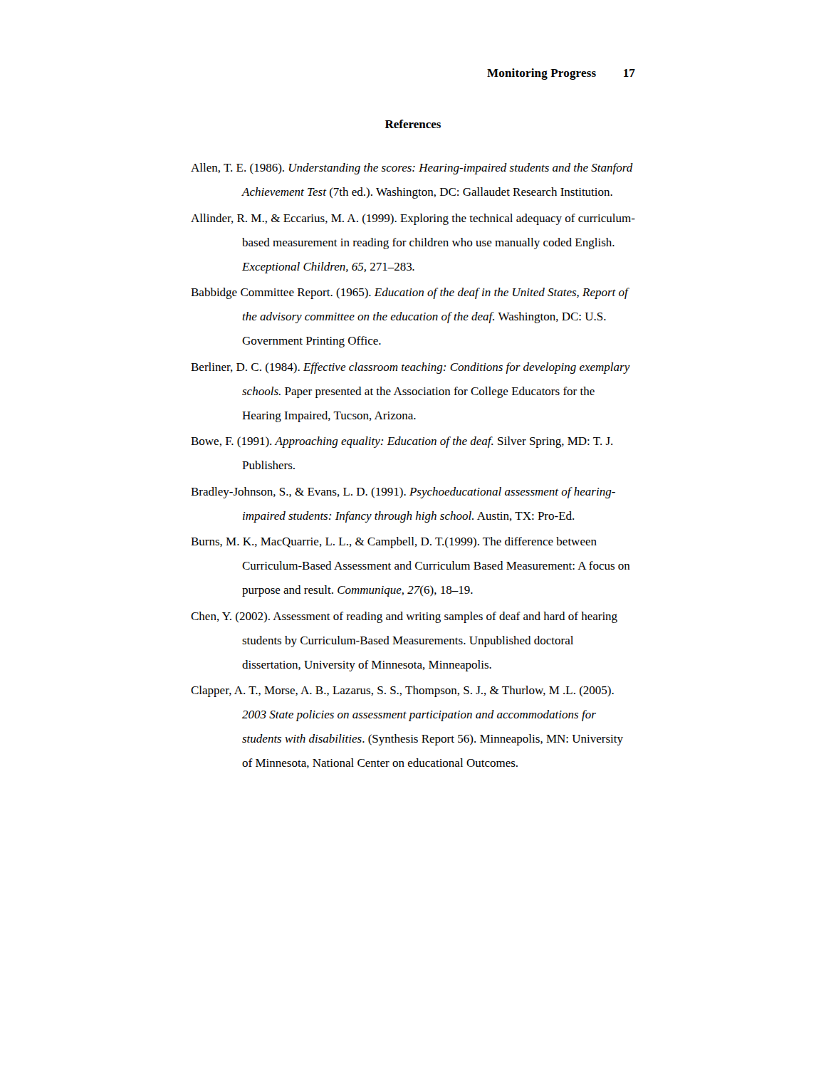Monitoring Progress 17
References
Allen, T. E. (1986). Understanding the scores: Hearing-impaired students and the Stanford Achievement Test (7th ed.). Washington, DC: Gallaudet Research Institution.
Allinder, R. M., & Eccarius, M. A. (1999). Exploring the technical adequacy of curriculum-based measurement in reading for children who use manually coded English. Exceptional Children, 65, 271–283.
Babbidge Committee Report. (1965). Education of the deaf in the United States, Report of the advisory committee on the education of the deaf. Washington, DC: U.S. Government Printing Office.
Berliner, D. C. (1984). Effective classroom teaching: Conditions for developing exemplary schools. Paper presented at the Association for College Educators for the Hearing Impaired, Tucson, Arizona.
Bowe, F. (1991). Approaching equality: Education of the deaf. Silver Spring, MD: T. J. Publishers.
Bradley-Johnson, S., & Evans, L. D. (1991). Psychoeducational assessment of hearing-impaired students: Infancy through high school. Austin, TX: Pro-Ed.
Burns, M. K., MacQuarrie, L. L., & Campbell, D. T.(1999). The difference between Curriculum-Based Assessment and Curriculum Based Measurement: A focus on purpose and result. Communique, 27(6), 18–19.
Chen, Y. (2002). Assessment of reading and writing samples of deaf and hard of hearing students by Curriculum-Based Measurements. Unpublished doctoral dissertation, University of Minnesota, Minneapolis.
Clapper, A. T., Morse, A. B., Lazarus, S. S., Thompson, S. J., & Thurlow, M .L. (2005). 2003 State policies on assessment participation and accommodations for students with disabilities. (Synthesis Report 56). Minneapolis, MN: University of Minnesota, National Center on educational Outcomes.